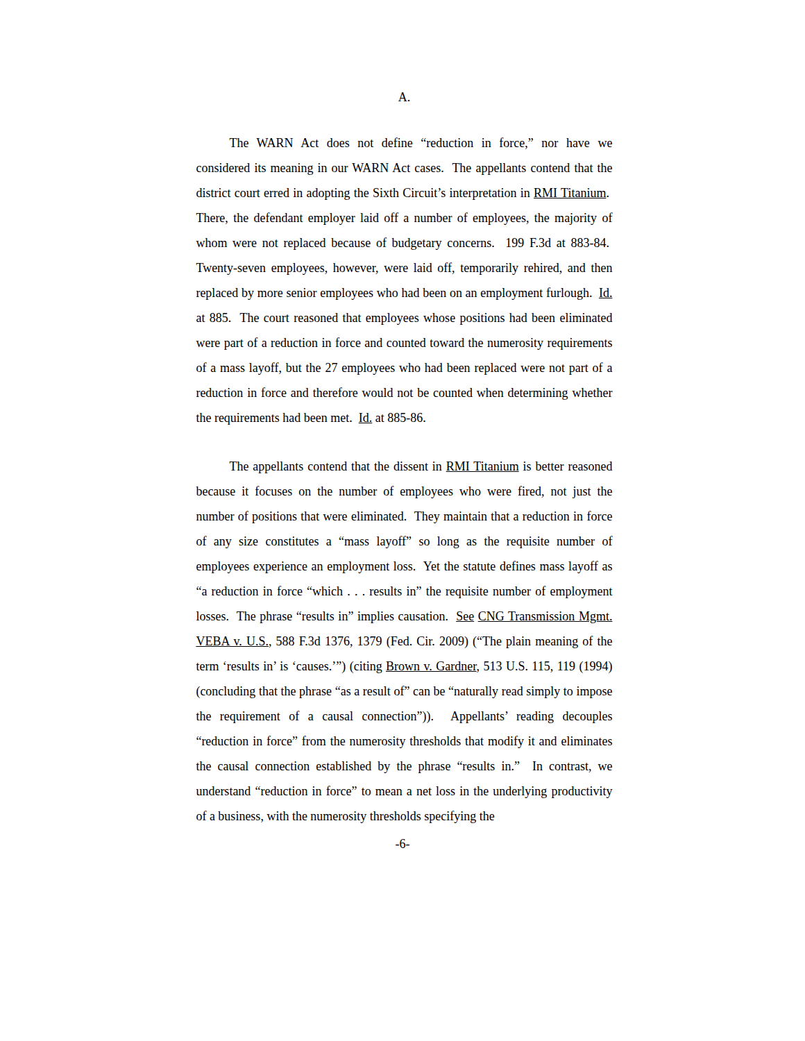A.
The WARN Act does not define “reduction in force,” nor have we considered its meaning in our WARN Act cases. The appellants contend that the district court erred in adopting the Sixth Circuit’s interpretation in RMI Titanium. There, the defendant employer laid off a number of employees, the majority of whom were not replaced because of budgetary concerns. 199 F.3d at 883-84. Twenty-seven employees, however, were laid off, temporarily rehired, and then replaced by more senior employees who had been on an employment furlough. Id. at 885. The court reasoned that employees whose positions had been eliminated were part of a reduction in force and counted toward the numerosity requirements of a mass layoff, but the 27 employees who had been replaced were not part of a reduction in force and therefore would not be counted when determining whether the requirements had been met. Id. at 885-86.
The appellants contend that the dissent in RMI Titanium is better reasoned because it focuses on the number of employees who were fired, not just the number of positions that were eliminated. They maintain that a reduction in force of any size constitutes a “mass layoff” so long as the requisite number of employees experience an employment loss. Yet the statute defines mass layoff as “a reduction in force “which . . . results in” the requisite number of employment losses. The phrase “results in” implies causation. See CNG Transmission Mgmt. VEBA v. U.S., 588 F.3d 1376, 1379 (Fed. Cir. 2009) (“The plain meaning of the term ‘results in’ is ‘causes.’”) (citing Brown v. Gardner, 513 U.S. 115, 119 (1994) (concluding that the phrase “as a result of” can be “naturally read simply to impose the requirement of a causal connection”)). Appellants’ reading decouples “reduction in force” from the numerosity thresholds that modify it and eliminates the causal connection established by the phrase “results in.” In contrast, we understand “reduction in force” to mean a net loss in the underlying productivity of a business, with the numerosity thresholds specifying the
-6-